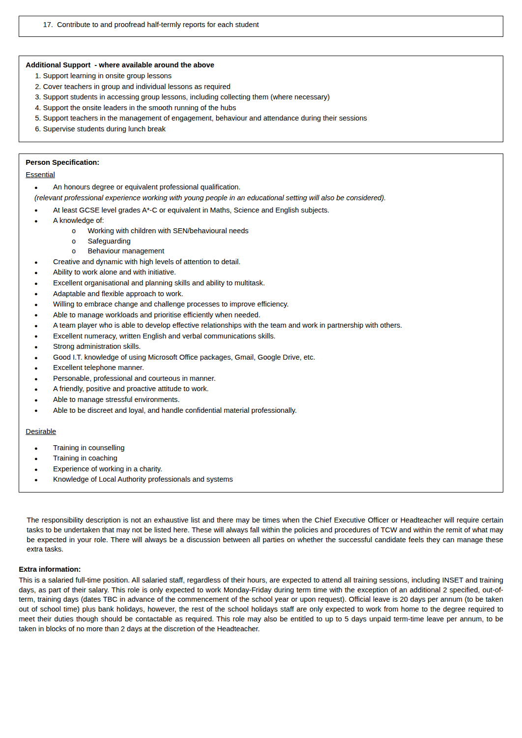17. Contribute to and proofread half-termly reports for each student
Additional Support - where available around the above
Support learning in onsite group lessons
Cover teachers in group and individual lessons as required
Support students in accessing group lessons, including collecting them (where necessary)
Support the onsite leaders in the smooth running of the hubs
Support teachers in the management of engagement, behaviour and attendance during their sessions
Supervise students during lunch break
Person Specification:
Essential
An honours degree or equivalent professional qualification.
(relevant professional experience working with young people in an educational setting will also be considered).
At least GCSE level grades A*-C or equivalent in Maths, Science and English subjects.
A knowledge of:
Working with children with SEN/behavioural needs
Safeguarding
Behaviour management
Creative and dynamic with high levels of attention to detail.
Ability to work alone and with initiative.
Excellent organisational and planning skills and ability to multitask.
Adaptable and flexible approach to work.
Willing to embrace change and challenge processes to improve efficiency.
Able to manage workloads and prioritise efficiently when needed.
A team player who is able to develop effective relationships with the team and work in partnership with others.
Excellent numeracy, written English and verbal communications skills.
Strong administration skills.
Good I.T. knowledge of using Microsoft Office packages, Gmail, Google Drive, etc.
Excellent telephone manner.
Personable, professional and courteous in manner.
A friendly, positive and proactive attitude to work.
Able to manage stressful environments.
Able to be discreet and loyal, and handle confidential material professionally.
Desirable
Training in counselling
Training in coaching
Experience of working in a charity.
Knowledge of Local Authority professionals and systems
The responsibility description is not an exhaustive list and there may be times when the Chief Executive Officer or Headteacher will require certain tasks to be undertaken that may not be listed here. These will always fall within the policies and procedures of TCW and within the remit of what may be expected in your role. There will always be a discussion between all parties on whether the successful candidate feels they can manage these extra tasks.
Extra information:
This is a salaried full-time position. All salaried staff, regardless of their hours, are expected to attend all training sessions, including INSET and training days, as part of their salary. This role is only expected to work Monday-Friday during term time with the exception of an additional 2 specified, out-of-term, training days (dates TBC in advance of the commencement of the school year or upon request). Official leave is 20 days per annum (to be taken out of school time) plus bank holidays, however, the rest of the school holidays staff are only expected to work from home to the degree required to meet their duties though should be contactable as required. This role may also be entitled to up to 5 days unpaid term-time leave per annum, to be taken in blocks of no more than 2 days at the discretion of the Headteacher.